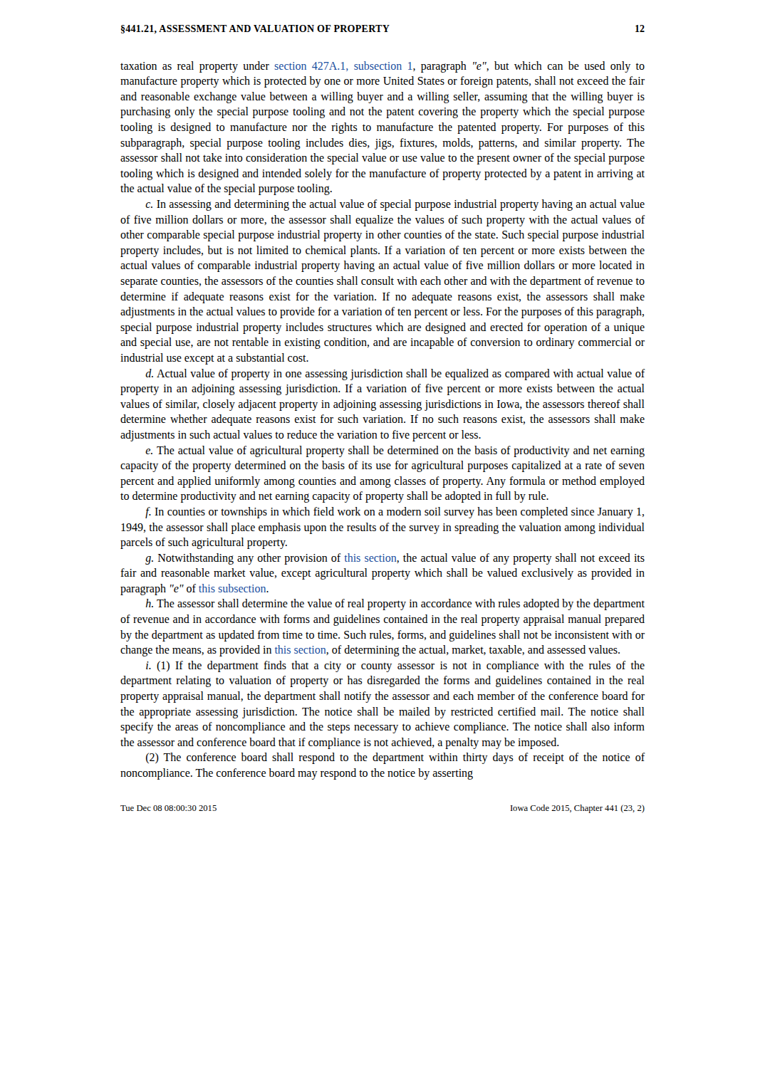§441.21, ASSESSMENT AND VALUATION OF PROPERTY 12
taxation as real property under section 427A.1, subsection 1, paragraph "e", but which can be used only to manufacture property which is protected by one or more United States or foreign patents, shall not exceed the fair and reasonable exchange value between a willing buyer and a willing seller, assuming that the willing buyer is purchasing only the special purpose tooling and not the patent covering the property which the special purpose tooling is designed to manufacture nor the rights to manufacture the patented property. For purposes of this subparagraph, special purpose tooling includes dies, jigs, fixtures, molds, patterns, and similar property. The assessor shall not take into consideration the special value or use value to the present owner of the special purpose tooling which is designed and intended solely for the manufacture of property protected by a patent in arriving at the actual value of the special purpose tooling.
c. In assessing and determining the actual value of special purpose industrial property having an actual value of five million dollars or more, the assessor shall equalize the values of such property with the actual values of other comparable special purpose industrial property in other counties of the state. Such special purpose industrial property includes, but is not limited to chemical plants. If a variation of ten percent or more exists between the actual values of comparable industrial property having an actual value of five million dollars or more located in separate counties, the assessors of the counties shall consult with each other and with the department of revenue to determine if adequate reasons exist for the variation. If no adequate reasons exist, the assessors shall make adjustments in the actual values to provide for a variation of ten percent or less. For the purposes of this paragraph, special purpose industrial property includes structures which are designed and erected for operation of a unique and special use, are not rentable in existing condition, and are incapable of conversion to ordinary commercial or industrial use except at a substantial cost.
d. Actual value of property in one assessing jurisdiction shall be equalized as compared with actual value of property in an adjoining assessing jurisdiction. If a variation of five percent or more exists between the actual values of similar, closely adjacent property in adjoining assessing jurisdictions in Iowa, the assessors thereof shall determine whether adequate reasons exist for such variation. If no such reasons exist, the assessors shall make adjustments in such actual values to reduce the variation to five percent or less.
e. The actual value of agricultural property shall be determined on the basis of productivity and net earning capacity of the property determined on the basis of its use for agricultural purposes capitalized at a rate of seven percent and applied uniformly among counties and among classes of property. Any formula or method employed to determine productivity and net earning capacity of property shall be adopted in full by rule.
f. In counties or townships in which field work on a modern soil survey has been completed since January 1, 1949, the assessor shall place emphasis upon the results of the survey in spreading the valuation among individual parcels of such agricultural property.
g. Notwithstanding any other provision of this section, the actual value of any property shall not exceed its fair and reasonable market value, except agricultural property which shall be valued exclusively as provided in paragraph "e" of this subsection.
h. The assessor shall determine the value of real property in accordance with rules adopted by the department of revenue and in accordance with forms and guidelines contained in the real property appraisal manual prepared by the department as updated from time to time. Such rules, forms, and guidelines shall not be inconsistent with or change the means, as provided in this section, of determining the actual, market, taxable, and assessed values.
i. (1) If the department finds that a city or county assessor is not in compliance with the rules of the department relating to valuation of property or has disregarded the forms and guidelines contained in the real property appraisal manual, the department shall notify the assessor and each member of the conference board for the appropriate assessing jurisdiction. The notice shall be mailed by restricted certified mail. The notice shall specify the areas of noncompliance and the steps necessary to achieve compliance. The notice shall also inform the assessor and conference board that if compliance is not achieved, a penalty may be imposed.
(2) The conference board shall respond to the department within thirty days of receipt of the notice of noncompliance. The conference board may respond to the notice by asserting
Tue Dec 08 08:00:30 2015 Iowa Code 2015, Chapter 441 (23, 2)